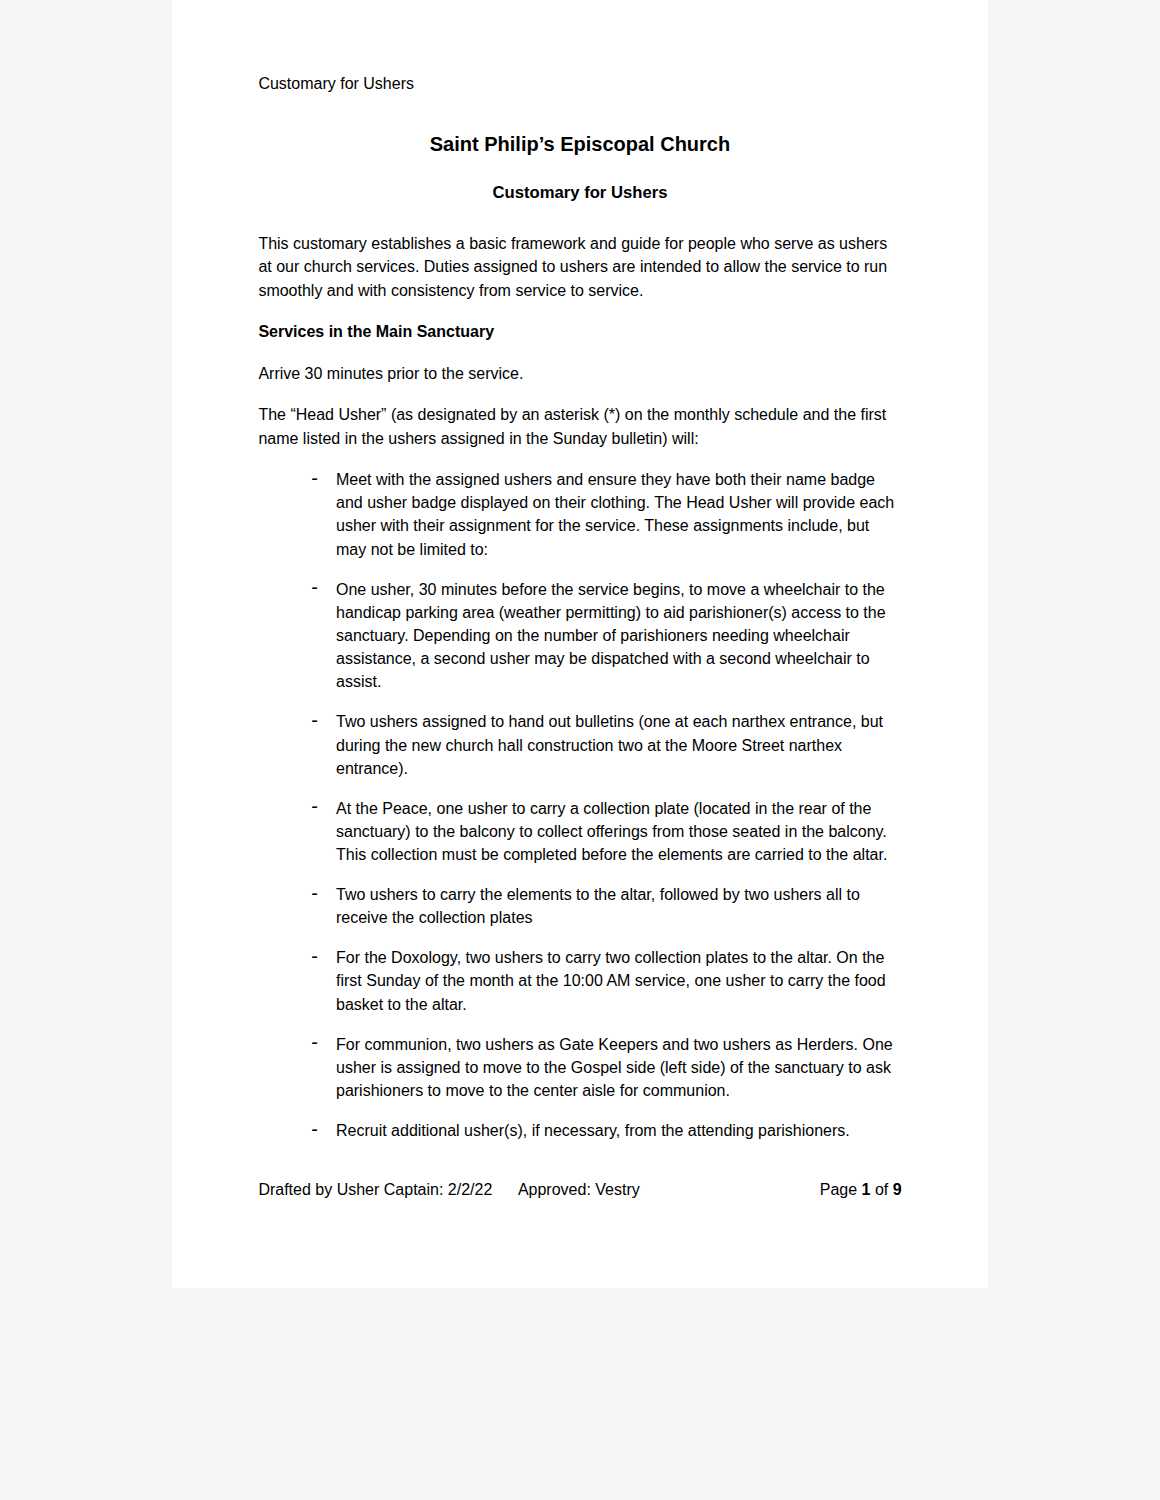Customary for Ushers
Saint Philip’s Episcopal Church
Customary for Ushers
This customary establishes a basic framework and guide for people who serve as ushers at our church services. Duties assigned to ushers are intended to allow the service to run smoothly and with consistency from service to service.
Services in the Main Sanctuary
Arrive 30 minutes prior to the service.
The “Head Usher” (as designated by an asterisk (*) on the monthly schedule and the first name listed in the ushers assigned in the Sunday bulletin) will:
Meet with the assigned ushers and ensure they have both their name badge and usher badge displayed on their clothing. The Head Usher will provide each usher with their assignment for the service. These assignments include, but may not be limited to:
One usher, 30 minutes before the service begins, to move a wheelchair to the handicap parking area (weather permitting) to aid parishioner(s) access to the sanctuary. Depending on the number of parishioners needing wheelchair assistance, a second usher may be dispatched with a second wheelchair to assist.
Two ushers assigned to hand out bulletins (one at each narthex entrance, but during the new church hall construction two at the Moore Street narthex entrance).
At the Peace, one usher to carry a collection plate (located in the rear of the sanctuary) to the balcony to collect offerings from those seated in the balcony. This collection must be completed before the elements are carried to the altar.
Two ushers to carry the elements to the altar, followed by two ushers all to receive the collection plates
For the Doxology, two ushers to carry two collection plates to the altar. On the first Sunday of the month at the 10:00 AM service, one usher to carry the food basket to the altar.
For communion, two ushers as Gate Keepers and two ushers as Herders. One usher is assigned to move to the Gospel side (left side) of the sanctuary to ask parishioners to move to the center aisle for communion.
Recruit additional usher(s), if necessary, from the attending parishioners.
Drafted by Usher Captain: 2/2/22 Approved: Vestry Page 1 of 9